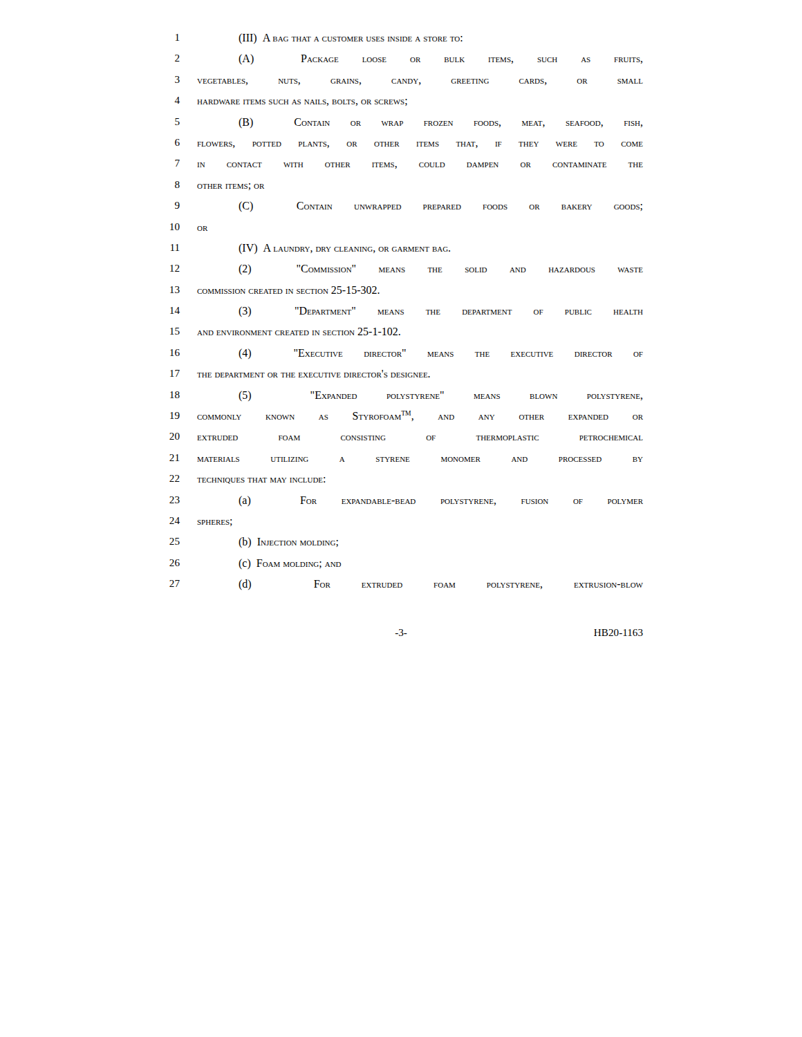(III) A bag that a customer uses inside a store to:
(A) Package loose or bulk items, such as fruits,
vegetables, nuts, grains, candy, greeting cards, or small
hardware items such as nails, bolts, or screws;
(B) Contain or wrap frozen foods, meat, seafood, fish,
flowers, potted plants, or other items that, if they were to come
in contact with other items, could dampen or contaminate the
other items; or
(C) Contain unwrapped prepared foods or bakery goods;
or
(IV) A laundry, dry cleaning, or garment bag.
(2) "Commission" means the solid and hazardous waste
commission created in section 25-15-302.
(3) "Department" means the department of public health
and environment created in section 25-1-102.
(4) "Executive director" means the executive director of
the department or the executive director's designee.
(5) "Expanded polystyrene" means blown polystyrene,
commonly known as StyrofoamTM, and any other expanded or
extruded foam consisting of thermoplastic petrochemical
materials utilizing a styrene monomer and processed by
techniques that may include:
(a) For expandable-bead polystyrene, fusion of polymer
spheres;
(b) Injection molding;
(c) Foam molding; and
(d) For extruded foam polystyrene, extrusion-blow
-3- HB20-1163